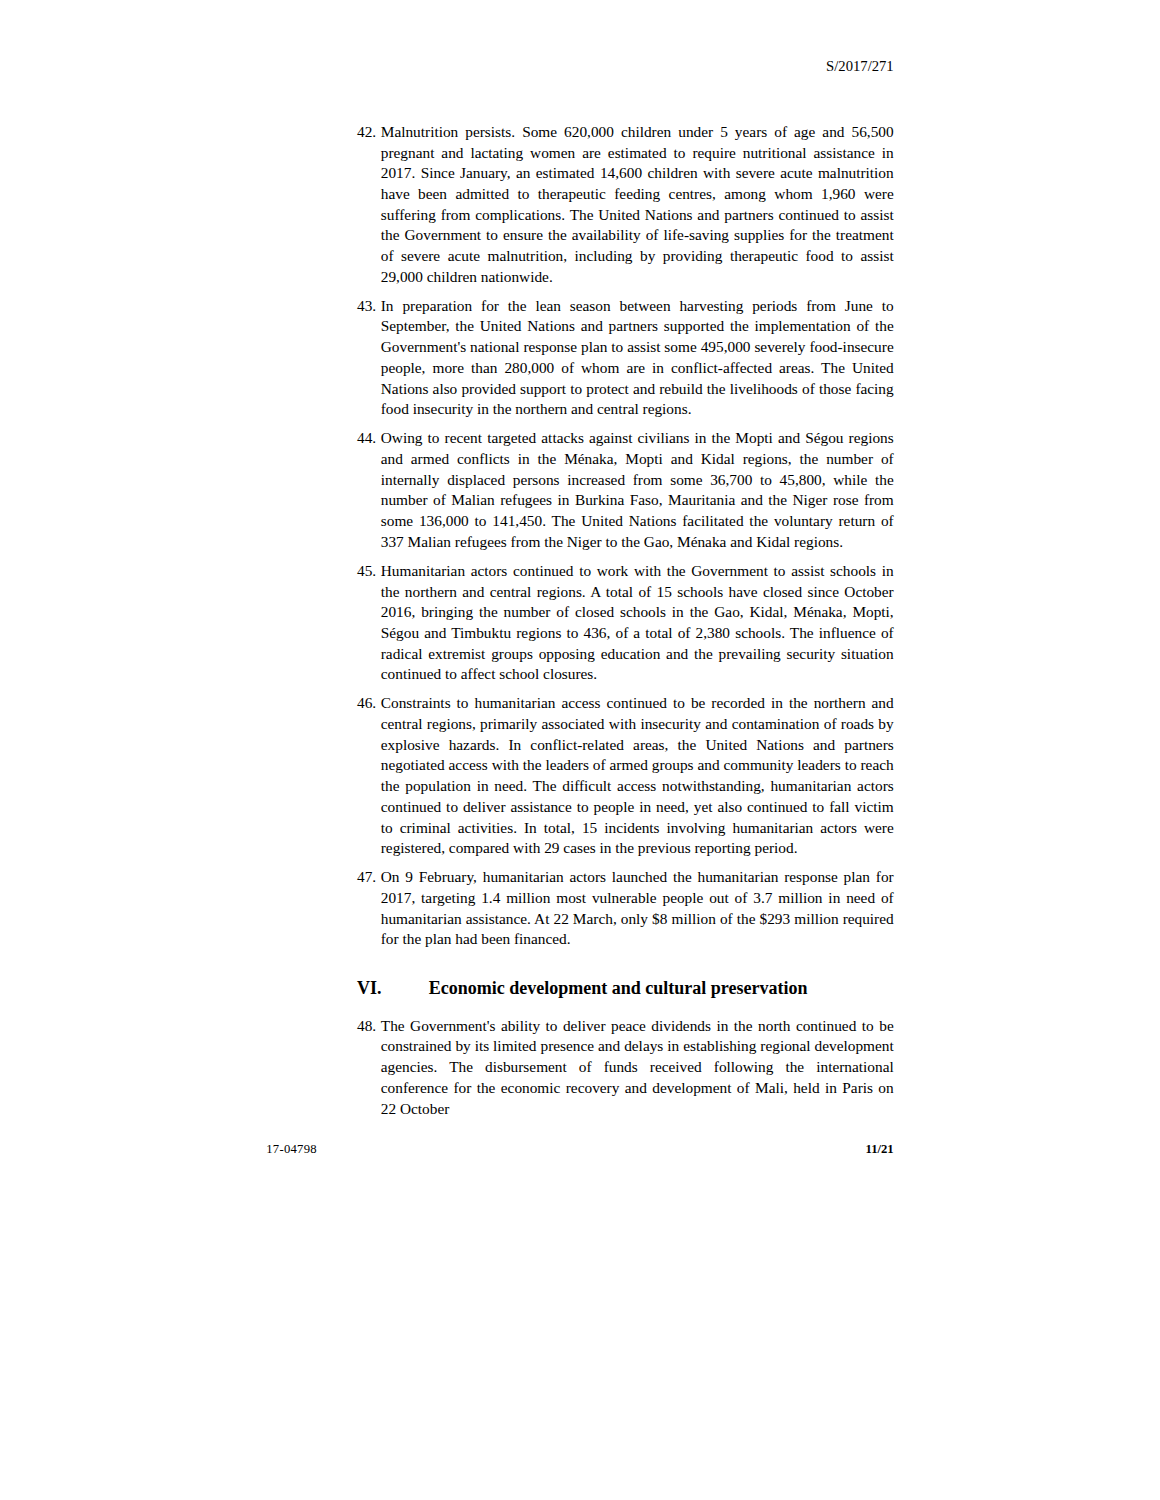S/2017/271
42. Malnutrition persists. Some 620,000 children under 5 years of age and 56,500 pregnant and lactating women are estimated to require nutritional assistance in 2017. Since January, an estimated 14,600 children with severe acute malnutrition have been admitted to therapeutic feeding centres, among whom 1,960 were suffering from complications. The United Nations and partners continued to assist the Government to ensure the availability of life-saving supplies for the treatment of severe acute malnutrition, including by providing therapeutic food to assist 29,000 children nationwide.
43. In preparation for the lean season between harvesting periods from June to September, the United Nations and partners supported the implementation of the Government's national response plan to assist some 495,000 severely food-insecure people, more than 280,000 of whom are in conflict-affected areas. The United Nations also provided support to protect and rebuild the livelihoods of those facing food insecurity in the northern and central regions.
44. Owing to recent targeted attacks against civilians in the Mopti and Ségou regions and armed conflicts in the Ménaka, Mopti and Kidal regions, the number of internally displaced persons increased from some 36,700 to 45,800, while the number of Malian refugees in Burkina Faso, Mauritania and the Niger rose from some 136,000 to 141,450. The United Nations facilitated the voluntary return of 337 Malian refugees from the Niger to the Gao, Ménaka and Kidal regions.
45. Humanitarian actors continued to work with the Government to assist schools in the northern and central regions. A total of 15 schools have closed since October 2016, bringing the number of closed schools in the Gao, Kidal, Ménaka, Mopti, Ségou and Timbuktu regions to 436, of a total of 2,380 schools. The influence of radical extremist groups opposing education and the prevailing security situation continued to affect school closures.
46. Constraints to humanitarian access continued to be recorded in the northern and central regions, primarily associated with insecurity and contamination of roads by explosive hazards. In conflict-related areas, the United Nations and partners negotiated access with the leaders of armed groups and community leaders to reach the population in need. The difficult access notwithstanding, humanitarian actors continued to deliver assistance to people in need, yet also continued to fall victim to criminal activities. In total, 15 incidents involving humanitarian actors were registered, compared with 29 cases in the previous reporting period.
47. On 9 February, humanitarian actors launched the humanitarian response plan for 2017, targeting 1.4 million most vulnerable people out of 3.7 million in need of humanitarian assistance. At 22 March, only $8 million of the $293 million required for the plan had been financed.
VI. Economic development and cultural preservation
48. The Government's ability to deliver peace dividends in the north continued to be constrained by its limited presence and delays in establishing regional development agencies. The disbursement of funds received following the international conference for the economic recovery and development of Mali, held in Paris on 22 October
17-04798 11/21